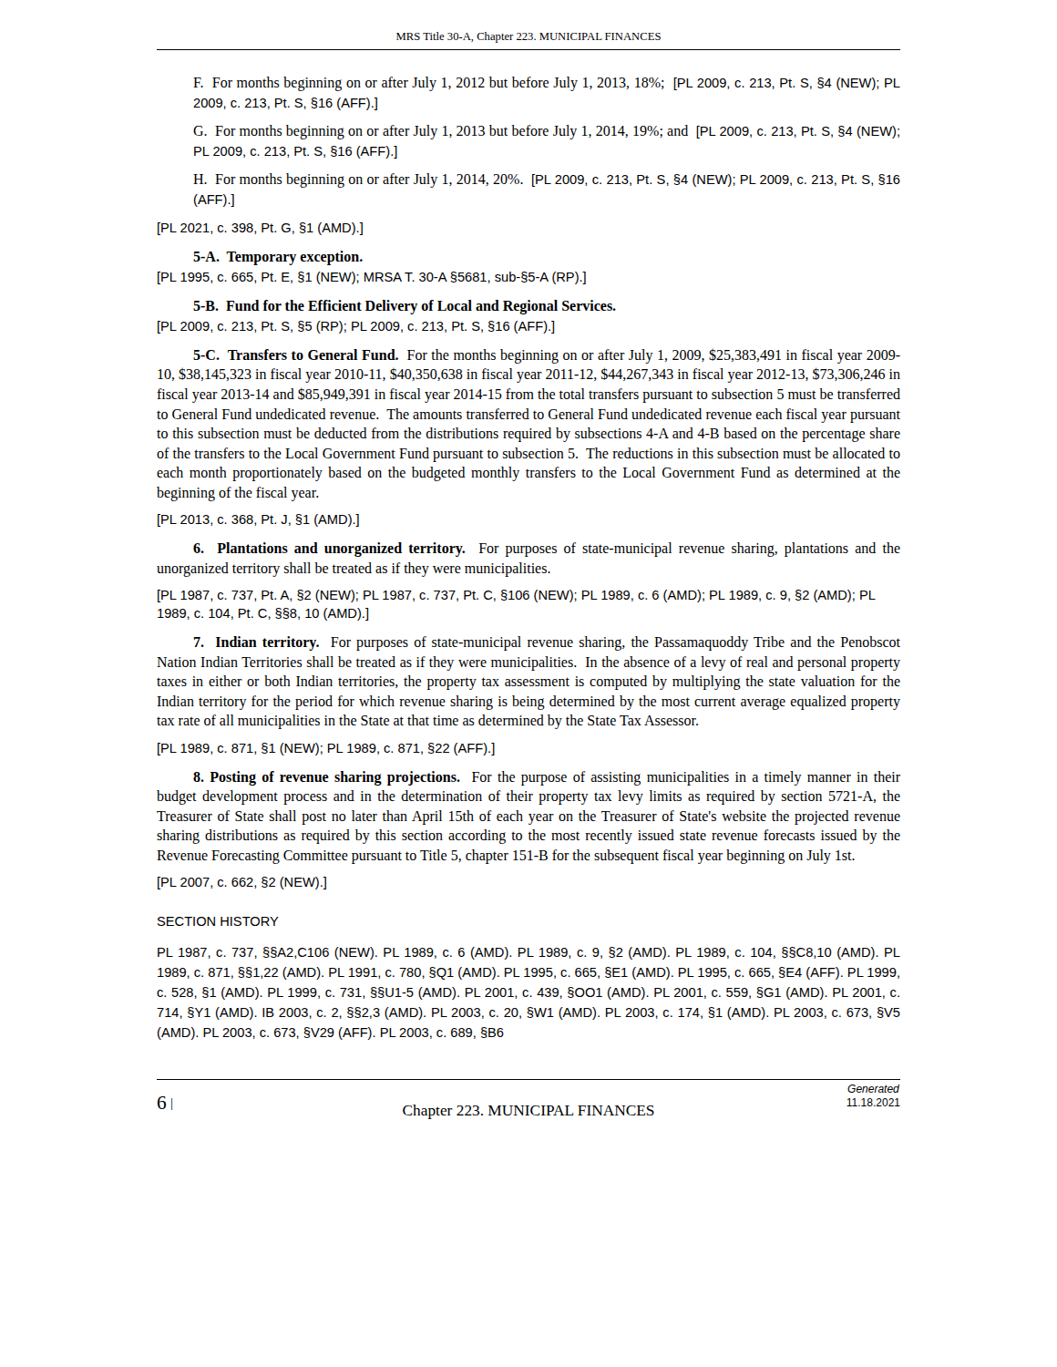MRS Title 30-A, Chapter 223. MUNICIPAL FINANCES
F. For months beginning on or after July 1, 2012 but before July 1, 2013, 18%; [PL 2009, c. 213, Pt. S, §4 (NEW); PL 2009, c. 213, Pt. S, §16 (AFF).]
G. For months beginning on or after July 1, 2013 but before July 1, 2014, 19%; and [PL 2009, c. 213, Pt. S, §4 (NEW); PL 2009, c. 213, Pt. S, §16 (AFF).]
H. For months beginning on or after July 1, 2014, 20%. [PL 2009, c. 213, Pt. S, §4 (NEW); PL 2009, c. 213, Pt. S, §16 (AFF).]
[PL 2021, c. 398, Pt. G, §1 (AMD).]
5-A. Temporary exception.
[PL 1995, c. 665, Pt. E, §1 (NEW); MRSA T. 30-A §5681, sub-§5-A (RP).]
5-B. Fund for the Efficient Delivery of Local and Regional Services.
[PL 2009, c. 213, Pt. S, §5 (RP); PL 2009, c. 213, Pt. S, §16 (AFF).]
5-C. Transfers to General Fund. For the months beginning on or after July 1, 2009, $25,383,491 in fiscal year 2009-10, $38,145,323 in fiscal year 2010-11, $40,350,638 in fiscal year 2011-12, $44,267,343 in fiscal year 2012-13, $73,306,246 in fiscal year 2013-14 and $85,949,391 in fiscal year 2014-15 from the total transfers pursuant to subsection 5 must be transferred to General Fund undedicated revenue. The amounts transferred to General Fund undedicated revenue each fiscal year pursuant to this subsection must be deducted from the distributions required by subsections 4‑A and 4‑B based on the percentage share of the transfers to the Local Government Fund pursuant to subsection 5. The reductions in this subsection must be allocated to each month proportionately based on the budgeted monthly transfers to the Local Government Fund as determined at the beginning of the fiscal year.
[PL 2013, c. 368, Pt. J, §1 (AMD).]
6. Plantations and unorganized territory. For purposes of state-municipal revenue sharing, plantations and the unorganized territory shall be treated as if they were municipalities.
[PL 1987, c. 737, Pt. A, §2 (NEW); PL 1987, c. 737, Pt. C, §106 (NEW); PL 1989, c. 6 (AMD); PL 1989, c. 9, §2 (AMD); PL 1989, c. 104, Pt. C, §§8, 10 (AMD).]
7. Indian territory. For purposes of state-municipal revenue sharing, the Passamaquoddy Tribe and the Penobscot Nation Indian Territories shall be treated as if they were municipalities. In the absence of a levy of real and personal property taxes in either or both Indian territories, the property tax assessment is computed by multiplying the state valuation for the Indian territory for the period for which revenue sharing is being determined by the most current average equalized property tax rate of all municipalities in the State at that time as determined by the State Tax Assessor.
[PL 1989, c. 871, §1 (NEW); PL 1989, c. 871, §22 (AFF).]
8. Posting of revenue sharing projections. For the purpose of assisting municipalities in a timely manner in their budget development process and in the determination of their property tax levy limits as required by section 5721‑A, the Treasurer of State shall post no later than April 15th of each year on the Treasurer of State's website the projected revenue sharing distributions as required by this section according to the most recently issued state revenue forecasts issued by the Revenue Forecasting Committee pursuant to Title 5, chapter 151‑B for the subsequent fiscal year beginning on July 1st.
[PL 2007, c. 662, §2 (NEW).]
SECTION HISTORY
PL 1987, c. 737, §§A2,C106 (NEW). PL 1989, c. 6 (AMD). PL 1989, c. 9, §2 (AMD). PL 1989, c. 104, §§C8,10 (AMD). PL 1989, c. 871, §§1,22 (AMD). PL 1991, c. 780, §Q1 (AMD). PL 1995, c. 665, §E1 (AMD). PL 1995, c. 665, §E4 (AFF). PL 1999, c. 528, §1 (AMD). PL 1999, c. 731, §§U1-5 (AMD). PL 2001, c. 439, §OO1 (AMD). PL 2001, c. 559, §G1 (AMD). PL 2001, c. 714, §Y1 (AMD). IB 2003, c. 2, §§2,3 (AMD). PL 2003, c. 20, §W1 (AMD). PL 2003, c. 174, §1 (AMD). PL 2003, c. 673, §V5 (AMD). PL 2003, c. 673, §V29 (AFF). PL 2003, c. 689, §B6
6|
Chapter 223. MUNICIPAL FINANCES
Generated
11.18.2021